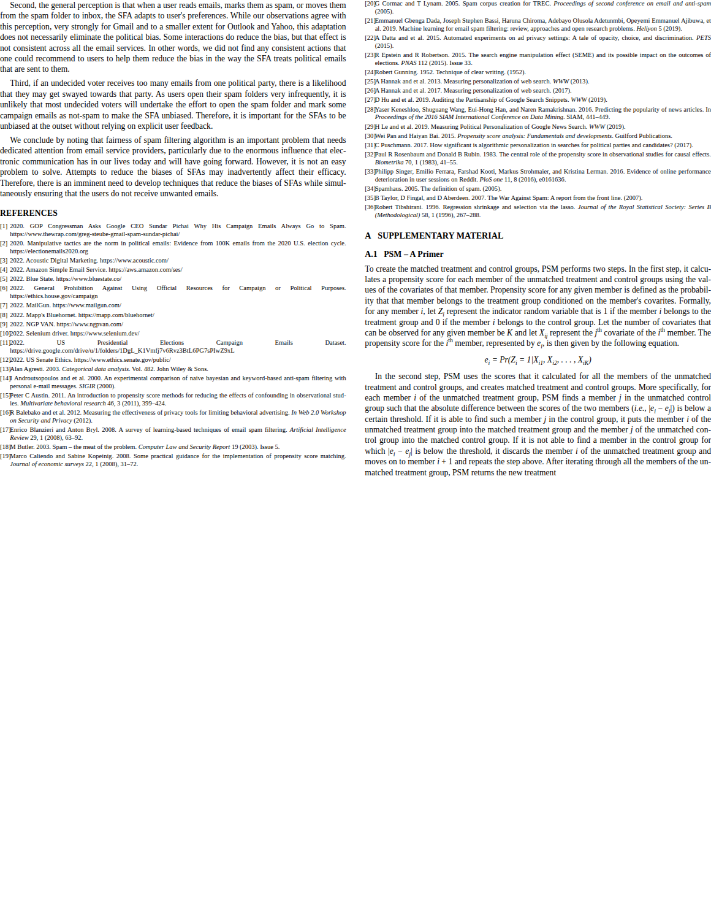Second, the general perception is that when a user reads emails, marks them as spam, or moves them from the spam folder to inbox, the SFA adapts to user's preferences. While our observations agree with this perception, very strongly for Gmail and to a smaller extent for Outlook and Yahoo, this adaptation does not necessarily eliminate the political bias. Some interactions do reduce the bias, but that effect is not consistent across all the email services. In other words, we did not find any consistent actions that one could recommend to users to help them reduce the bias in the way the SFA treats political emails that are sent to them.
Third, if an undecided voter receives too many emails from one political party, there is a likelihood that they may get swayed towards that party. As users open their spam folders very infrequently, it is unlikely that most undecided voters will undertake the effort to open the spam folder and mark some campaign emails as not-spam to make the SFA unbiased. Therefore, it is important for the SFAs to be unbiased at the outset without relying on explicit user feedback.
We conclude by noting that fairness of spam filtering algorithm is an important problem that needs dedicated attention from email service providers, particularly due to the enormous influence that electronic communication has in our lives today and will have going forward. However, it is not an easy problem to solve. Attempts to reduce the biases of SFAs may inadvertently affect their efficacy. Therefore, there is an imminent need to develop techniques that reduce the biases of SFAs while simultaneously ensuring that the users do not receive unwanted emails.
References
[1] 2020. GOP Congressman Asks Google CEO Sundar Pichai Why His Campaign Emails Always Go to Spam. https://www.thewrap.com/greg-steube-gmail-spam-sundar-pichai/
[2] 2020. Manipulative tactics are the norm in political emails: Evidence from 100K emails from the 2020 U.S. election cycle. https://electionemails2020.org
[3] 2022. Acoustic Digital Marketing. https://www.acoustic.com/
[4] 2022. Amazon Simple Email Service. https://aws.amazon.com/ses/
[5] 2022. Blue State. https://www.bluestate.co/
[6] 2022. General Prohibition Against Using Official Resources for Campaign or Political Purposes. https://ethics.house.gov/campaign
[7] 2022. MailGun. https://www.mailgun.com/
[8] 2022. Mapp's Bluehornet. https://mapp.com/bluehornet/
[9] 2022. NGP VAN. https://www.ngpvan.com/
[10] 2022. Selenium driver. https://www.selenium.dev/
[11] 2022. US Presidential Elections Campaign Emails Dataset. https://drive.google.com/drive/u/1/folders/1DgL_K1Vmfj7v6Rvz3BtL6PG7sPIwZ9xL
[12] 2022. US Senate Ethics. https://www.ethics.senate.gov/public/
[13] Alan Agresti. 2003. Categorical data analysis. Vol. 482. John Wiley & Sons.
[14] I Androutsopoulos and et al. 2000. An experimental comparison of naive bayesian and keyword-based anti-spam filtering with personal e-mail messages. SIGIR (2000).
[15] Peter C Austin. 2011. An introduction to propensity score methods for reducing the effects of confounding in observational studies. Multivariate behavioral research 46, 3 (2011), 399–424.
[16] R Balebako and et al. 2012. Measuring the effectiveness of privacy tools for limiting behavioral advertising. In Web 2.0 Workshop on Security and Privacy (2012).
[17] Enrico Blanzieri and Anton Bryl. 2008. A survey of learning-based techniques of email spam filtering. Artificial Intelligence Review 29, 1 (2008), 63–92.
[18] M Butler. 2003. Spam – the meat of the problem. Computer Law and Security Report 19 (2003). Issue 5.
[19] Marco Caliendo and Sabine Kopeinig. 2008. Some practical guidance for the implementation of propensity score matching. Journal of economic surveys 22, 1 (2008), 31–72.
[20] G Cormac and T Lynam. 2005. Spam corpus creation for TREC. Proceedings of second conference on email and anti-spam (2005).
[21] Emmanuel Gbenga Dada, Joseph Stephen Bassi, Haruna Chiroma, Adebayo Olusola Adetunmbi, Opeyemi Emmanuel Ajibuwa, et al. 2019. Machine learning for email spam filtering: review, approaches and open research problems. Heliyon 5 (2019).
[22] A Datta and et al. 2015. Automated experiments on ad privacy settings: A tale of opacity, choice, and discrimination. PETS (2015).
[23] R Epstein and R Robertson. 2015. The search engine manipulation effect (SEME) and its possible impact on the outcomes of elections. PNAS 112 (2015). Issue 33.
[24] Robert Gunning. 1952. Technique of clear writing. (1952).
[25] A Hannak and et al. 2013. Measuring personalization of web search. WWW (2013).
[26] A Hannak and et al. 2017. Measuring personalization of web search. (2017).
[27] D Hu and et al. 2019. Auditing the Partisanship of Google Search Snippets. WWW (2019).
[28] Yaser Keneshloo, Shuguang Wang, Eui-Hong Han, and Naren Ramakrishnan. 2016. Predicting the popularity of news articles. In Proceedings of the 2016 SIAM International Conference on Data Mining. SIAM, 441–449.
[29] H Le and et al. 2019. Measuring Political Personalization of Google News Search. WWW (2019).
[30] Wei Pan and Haiyan Bai. 2015. Propensity score analysis: Fundamentals and developments. Guilford Publications.
[31] C Puschmann. 2017. How significant is algorithmic personalization in searches for political parties and candidates? (2017).
[32] Paul R Rosenbaum and Donald B Rubin. 1983. The central role of the propensity score in observational studies for causal effects. Biometrika 70, 1 (1983), 41–55.
[33] Philipp Singer, Emilio Ferrara, Farshad Kooti, Markus Strohmaier, and Kristina Lerman. 2016. Evidence of online performance deterioration in user sessions on Reddit. PloS one 11, 8 (2016), e0161636.
[34] Spamhaus. 2005. The definition of spam. (2005).
[35] B Taylor, D Fingal, and D Aberdeen. 2007. The War Against Spam: A report from the front line. (2007).
[36] Robert Tibshirani. 1996. Regression shrinkage and selection via the lasso. Journal of the Royal Statistical Society: Series B (Methodological) 58, 1 (1996), 267–288.
A SUPPLEMENTARY MATERIAL
A.1 PSM – A Primer
To create the matched treatment and control groups, PSM performs two steps. In the first step, it calculates a propensity score for each member of the unmatched treatment and control groups using the values of the covariates of that member. Propensity score for any given member is defined as the probability that that member belongs to the treatment group conditioned on the member's covarites. Formally, for any member i, let Zi represent the indicator random variable that is 1 if the member i belongs to the treatment group and 0 if the member i belongs to the control group. Let the number of covariates that can be observed for any given member be K and let Xij represent the jth covariate of the ith member. The propensity score for the ith member, represented by ei, is then given by the following equation.
ei = Pr(Zi = 1|Xi1, Xi2, . . . , XiK)
In the second step, PSM uses the scores that it calculated for all the members of the unmatched treatment and control groups, and creates matched treatment and control groups. More specifically, for each member i of the unmatched treatment group, PSM finds a member j in the unmatched control group such that the absolute difference between the scores of the two members (i.e., |ei − ej|) is below a certain threshold. If it is able to find such a member j in the control group, it puts the member i of the unmatched treatment group into the matched treatment group and the member j of the unmatched control group into the matched control group. If it is not able to find a member in the control group for which |ei − ej| is below the threshold, it discards the member i of the unmatched treatment group and moves on to member i + 1 and repeats the step above. After iterating through all the members of the unmatched treatment group, PSM returns the new treatment